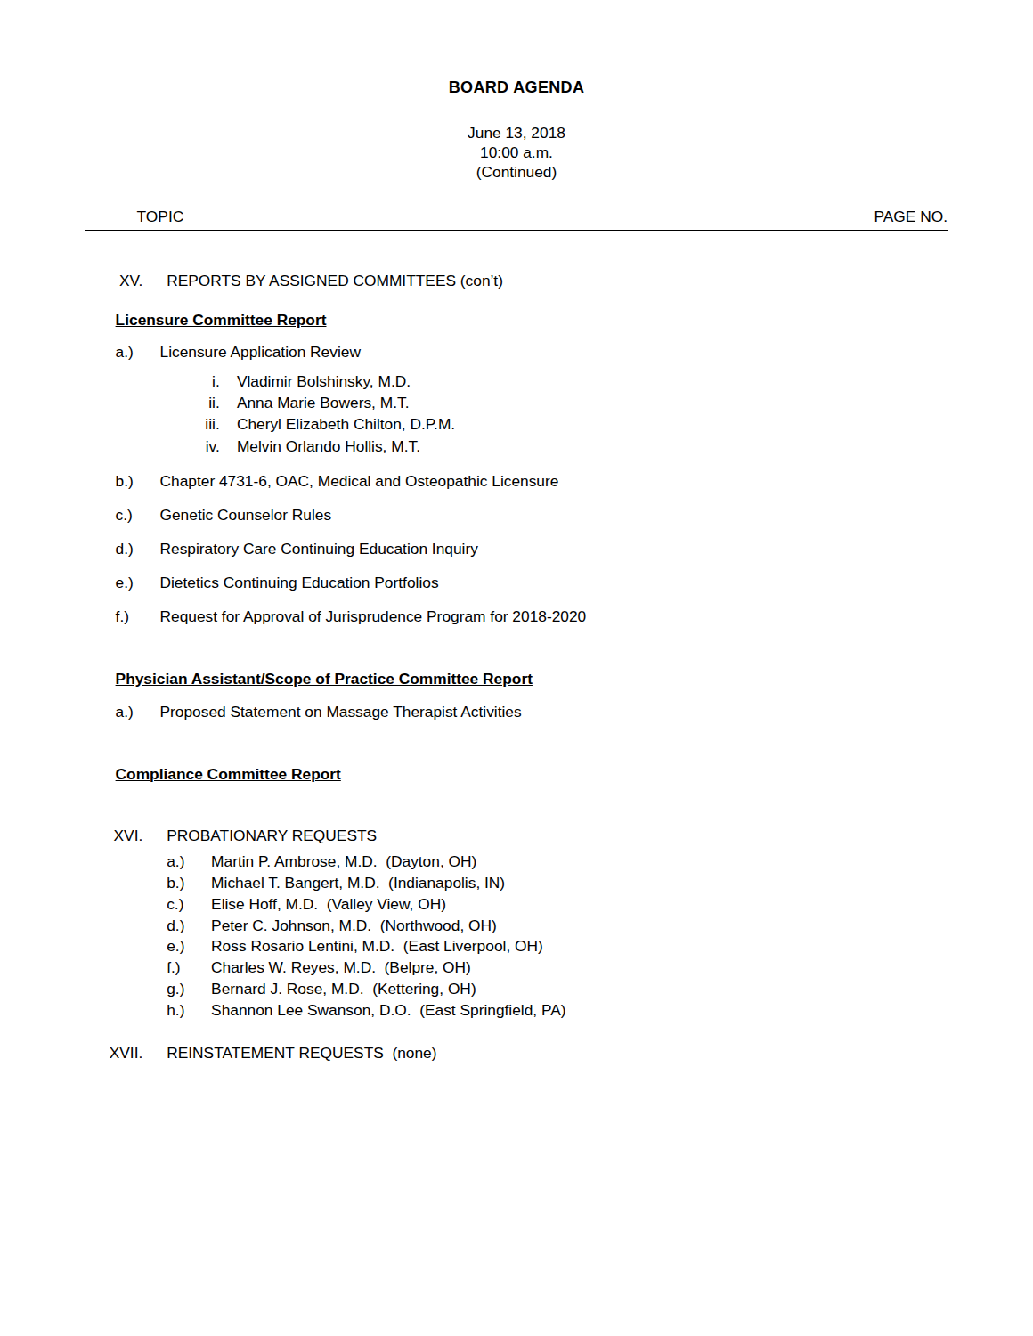BOARD AGENDA
June 13, 2018
10:00 a.m.
(Continued)
TOPIC
PAGE NO.
XV. REPORTS BY ASSIGNED COMMITTEES (con’t)
Licensure Committee Report
a.) Licensure Application Review
i. Vladimir Bolshinsky, M.D.
ii. Anna Marie Bowers, M.T.
iii. Cheryl Elizabeth Chilton, D.P.M.
iv. Melvin Orlando Hollis, M.T.
b.) Chapter 4731-6, OAC, Medical and Osteopathic Licensure
c.) Genetic Counselor Rules
d.) Respiratory Care Continuing Education Inquiry
e.) Dietetics Continuing Education Portfolios
f.) Request for Approval of Jurisprudence Program for 2018-2020
Physician Assistant/Scope of Practice Committee Report
a.) Proposed Statement on Massage Therapist Activities
Compliance Committee Report
XVI. PROBATIONARY REQUESTS
a.) Martin P. Ambrose, M.D. (Dayton, OH)
b.) Michael T. Bangert, M.D. (Indianapolis, IN)
c.) Elise Hoff, M.D. (Valley View, OH)
d.) Peter C. Johnson, M.D. (Northwood, OH)
e.) Ross Rosario Lentini, M.D. (East Liverpool, OH)
f.) Charles W. Reyes, M.D. (Belpre, OH)
g.) Bernard J. Rose, M.D. (Kettering, OH)
h.) Shannon Lee Swanson, D.O. (East Springfield, PA)
XVII. REINSTATEMENT REQUESTS (none)